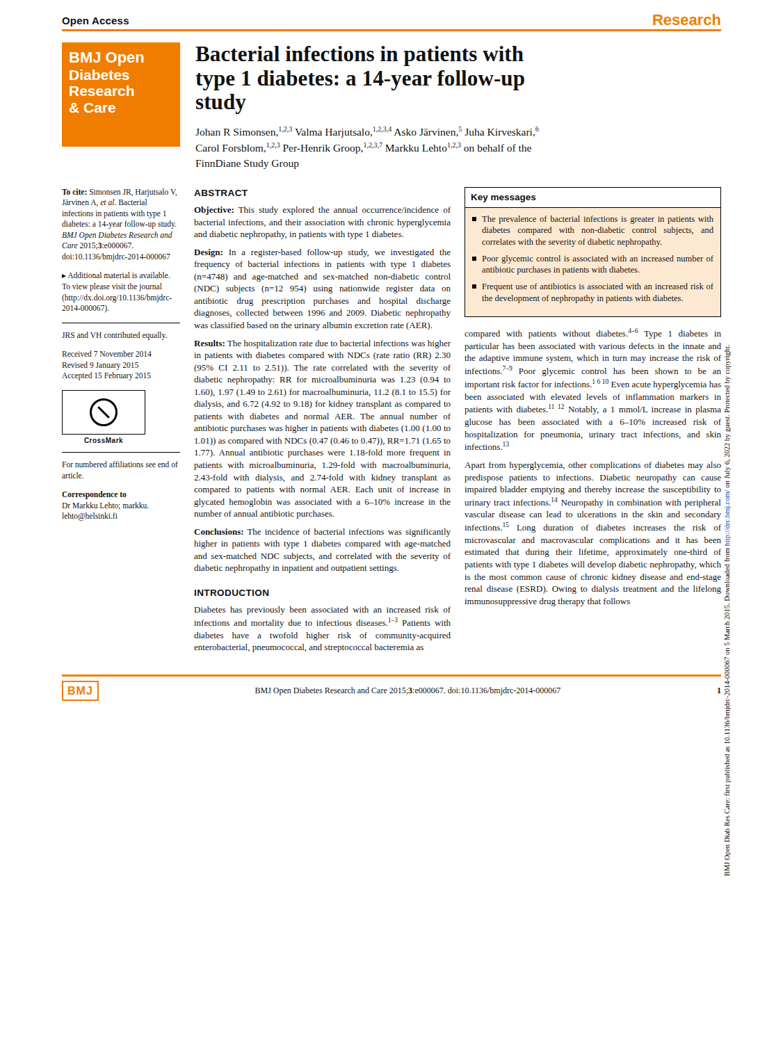BMJ Open Diab Res Care: first published as 10.1136/bmjdrc-2014-000067 on 5 March 2015. Downloaded from http://drc.bmj.com/ on July 6, 2022 by guest. Protected by copyright.
Open Access
Research
BMJ Open
Diabetes
Research
& Care
Bacterial infections in patients with
type 1 diabetes: a 14-year follow-up
study
Johan R Simonsen,1,2,3 Valma Harjutsalo,1,2,3,4 Asko Järvinen,5 Juha Kirveskari,6
Carol Forsblom,1,2,3 Per-Henrik Groop,1,2,3,7 Markku Lehto1,2,3 on behalf of the
FinnDiane Study Group
To cite: Simonsen JR, Harjutsalo V, Järvinen A, et al. Bacterial infections in patients with type 1 diabetes: a 14-year follow-up study. BMJ Open Diabetes Research and Care 2015;3:e000067. doi:10.1136/bmjdrc-2014-000067
▸ Additional material is available. To view please visit the journal (http://dx.doi.org/10.1136/bmjdrc-2014-000067).
JRS and VH contributed equally.
Received 7 November 2014
Revised 9 January 2015
Accepted 15 February 2015
CrossMark
For numbered affiliations see end of article.
Correspondence to
Dr Markku Lehto; markku.
lehto@helsinki.fi
ABSTRACT
Objective: This study explored the annual occurrence/incidence of bacterial infections, and their association with chronic hyperglycemia and diabetic nephropathy, in patients with type 1 diabetes.
Design: In a register-based follow-up study, we investigated the frequency of bacterial infections in patients with type 1 diabetes (n=4748) and age-matched and sex-matched non-diabetic control (NDC) subjects (n=12 954) using nationwide register data on antibiotic drug prescription purchases and hospital discharge diagnoses, collected between 1996 and 2009. Diabetic nephropathy was classified based on the urinary albumin excretion rate (AER).
Results: The hospitalization rate due to bacterial infections was higher in patients with diabetes compared with NDCs (rate ratio (RR) 2.30 (95% CI 2.11 to 2.51)). The rate correlated with the severity of diabetic nephropathy: RR for microalbuminuria was 1.23 (0.94 to 1.60), 1.97 (1.49 to 2.61) for macroalbuminuria, 11.2 (8.1 to 15.5) for dialysis, and 6.72 (4.92 to 9.18) for kidney transplant as compared to patients with diabetes and normal AER. The annual number of antibiotic purchases was higher in patients with diabetes (1.00 (1.00 to 1.01)) as compared with NDCs (0.47 (0.46 to 0.47)), RR=1.71 (1.65 to 1.77). Annual antibiotic purchases were 1.18-fold more frequent in patients with microalbuminuria, 1.29-fold with macroalbuminuria, 2.43-fold with dialysis, and 2.74-fold with kidney transplant as compared to patients with normal AER. Each unit of increase in glycated hemoglobin was associated with a 6–10% increase in the number of annual antibiotic purchases.
Conclusions: The incidence of bacterial infections was significantly higher in patients with type 1 diabetes compared with age-matched and sex-matched NDC subjects, and correlated with the severity of diabetic nephropathy in inpatient and outpatient settings.
INTRODUCTION
Diabetes has previously been associated with an increased risk of infections and mortality due to infectious diseases.1–3 Patients with diabetes have a twofold higher risk of community-acquired enterobacterial, pneumococcal, and streptococcal bacteremia as
Key messages
The prevalence of bacterial infections is greater in patients with diabetes compared with non-diabetic control subjects, and correlates with the severity of diabetic nephropathy.
Poor glycemic control is associated with an increased number of antibiotic purchases in patients with diabetes.
Frequent use of antibiotics is associated with an increased risk of the development of nephropathy in patients with diabetes.
compared with patients without diabetes.4–6 Type 1 diabetes in particular has been associated with various defects in the innate and the adaptive immune system, which in turn may increase the risk of infections.7–9 Poor glycemic control has been shown to be an important risk factor for infections.1 6 10 Even acute hyperglycemia has been associated with elevated levels of inflammation markers in patients with diabetes.11 12 Notably, a 1 mmol/L increase in plasma glucose has been associated with a 6–10% increased risk of hospitalization for pneumonia, urinary tract infections, and skin infections.13
Apart from hyperglycemia, other complications of diabetes may also predispose patients to infections. Diabetic neuropathy can cause impaired bladder emptying and thereby increase the susceptibility to urinary tract infections.14 Neuropathy in combination with peripheral vascular disease can lead to ulcerations in the skin and secondary infections.15 Long duration of diabetes increases the risk of microvascular and macrovascular complications and it has been estimated that during their lifetime, approximately one-third of patients with type 1 diabetes will develop diabetic nephropathy, which is the most common cause of chronic kidney disease and end-stage renal disease (ESRD). Owing to dialysis treatment and the lifelong immunosuppressive drug therapy that follows
BMJ
BMJ Open Diabetes Research and Care 2015;3:e000067. doi:10.1136/bmjdrc-2014-000067
1